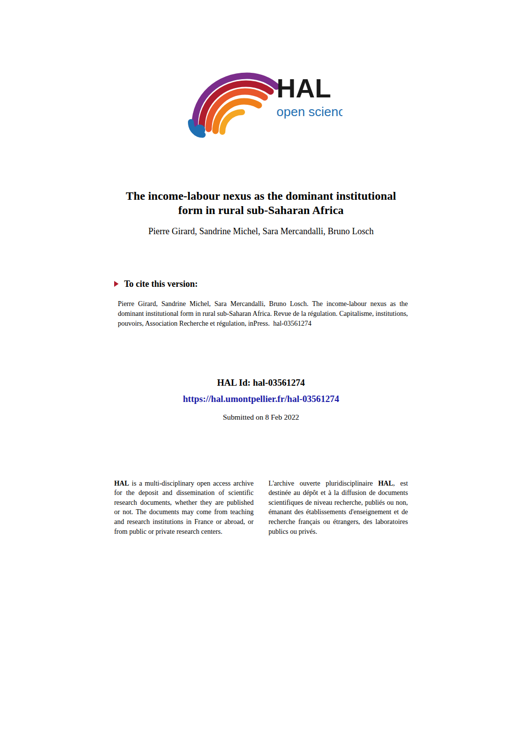HAL open science
The income-labour nexus as the dominant institutional
form in rural sub-Saharan Africa
Pierre Girard, Sandrine Michel, Sara Mercandalli, Bruno Losch
To cite this version:
Pierre Girard, Sandrine Michel, Sara Mercandalli, Bruno Losch. The income-labour nexus as the dominant institutional form in rural sub-Saharan Africa. Revue de la régulation. Capitalisme, institutions, pouvoirs, Association Recherche et régulation, inPress. hal-03561274
HAL Id: hal-03561274
https://hal.umontpellier.fr/hal-03561274
Submitted on 8 Feb 2022
HAL is a multi-disciplinary open access archive for the deposit and dissemination of scientific research documents, whether they are published or not. The documents may come from teaching and research institutions in France or abroad, or from public or private research centers.
L'archive ouverte pluridisciplinaire HAL, est destinée au dépôt et à la diffusion de documents scientifiques de niveau recherche, publiés ou non, émanant des établissements d'enseignement et de recherche français ou étrangers, des laboratoires publics ou privés.